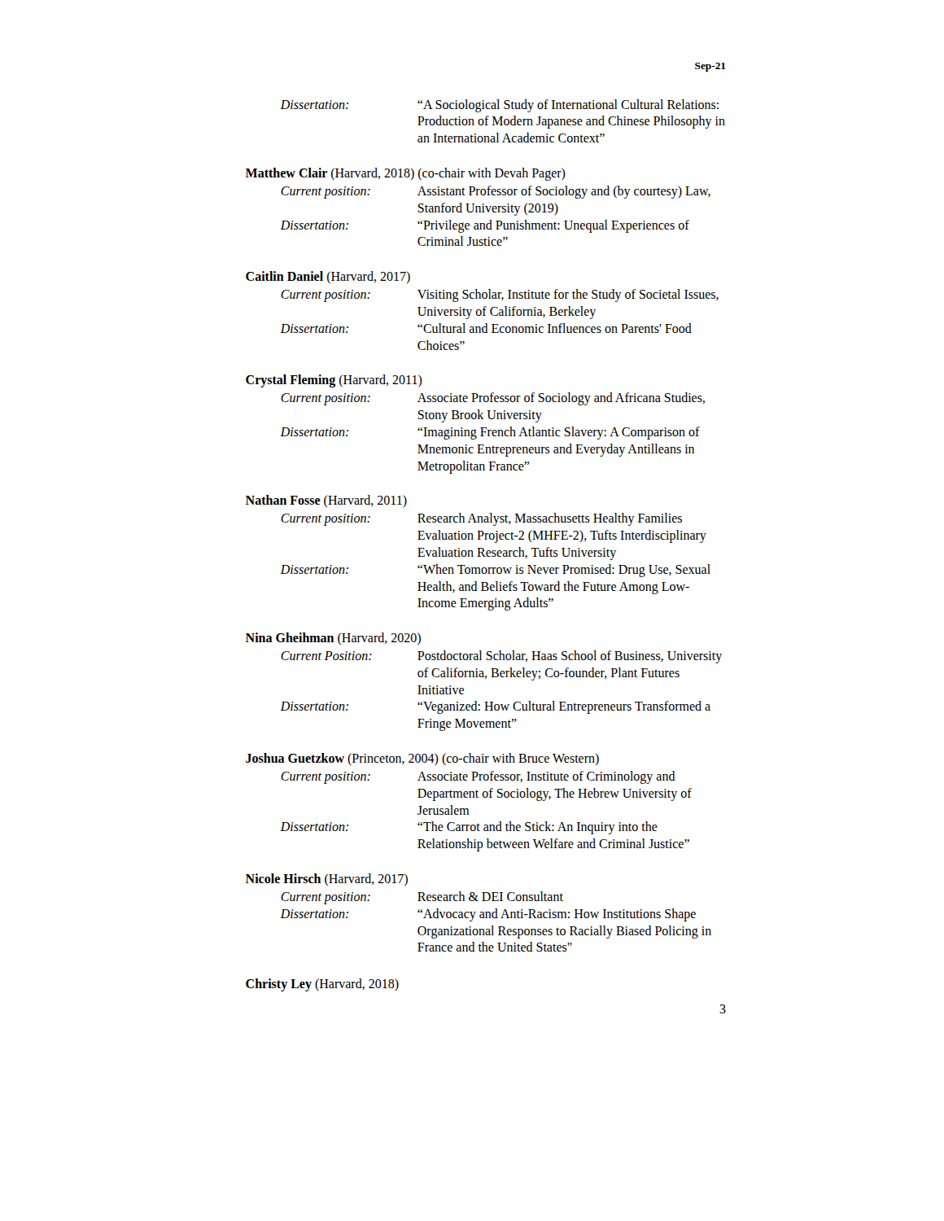Sep-21
| Dissertation: | “A Sociological Study of International Cultural Relations: Production of Modern Japanese and Chinese Philosophy in an International Academic Context” |
Matthew Clair (Harvard, 2018) (co-chair with Devah Pager)
| Current position: | Assistant Professor of Sociology and (by courtesy) Law, Stanford University (2019) |
| Dissertation: | “Privilege and Punishment: Unequal Experiences of Criminal Justice” |
Caitlin Daniel (Harvard, 2017)
| Current position: | Visiting Scholar, Institute for the Study of Societal Issues, University of California, Berkeley |
| Dissertation: | “Cultural and Economic Influences on Parents' Food Choices” |
Crystal Fleming (Harvard, 2011)
| Current position: | Associate Professor of Sociology and Africana Studies, Stony Brook University |
| Dissertation: | “Imagining French Atlantic Slavery: A Comparison of Mnemonic Entrepreneurs and Everyday Antilleans in Metropolitan France” |
Nathan Fosse (Harvard, 2011)
| Current position: | Research Analyst, Massachusetts Healthy Families Evaluation Project-2 (MHFE-2), Tufts Interdisciplinary Evaluation Research, Tufts University |
| Dissertation: | “When Tomorrow is Never Promised: Drug Use, Sexual Health, and Beliefs Toward the Future Among Low-Income Emerging Adults” |
Nina Gheihman (Harvard, 2020)
| Current Position: | Postdoctoral Scholar, Haas School of Business, University of California, Berkeley; Co-founder, Plant Futures Initiative |
| Dissertation: | “Veganized: How Cultural Entrepreneurs Transformed a Fringe Movement” |
Joshua Guetzkow (Princeton, 2004) (co-chair with Bruce Western)
| Current position: | Associate Professor, Institute of Criminology and Department of Sociology, The Hebrew University of Jerusalem |
| Dissertation: | “The Carrot and the Stick: An Inquiry into the Relationship between Welfare and Criminal Justice” |
Nicole Hirsch (Harvard, 2017)
| Current position: | Research & DEI Consultant |
| Dissertation: | “Advocacy and Anti-Racism: How Institutions Shape Organizational Responses to Racially Biased Policing in France and the United States" |
Christy Ley (Harvard, 2018)
3